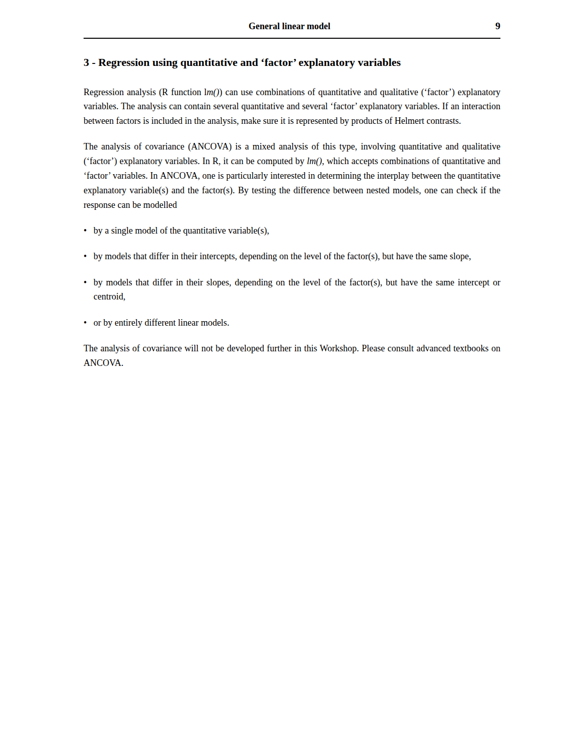General linear model 9
3 - Regression using quantitative and ‘factor’ explanatory variables
Regression analysis (R function lm()) can use combinations of quantitative and qualitative (‘factor’) explanatory variables. The analysis can contain several quantitative and several ‘factor’ explanatory variables. If an interaction between factors is included in the analysis, make sure it is represented by products of Helmert contrasts.
The analysis of covariance (ANCOVA) is a mixed analysis of this type, involving quantitative and qualitative (‘factor’) explanatory variables. In R, it can be computed by lm(), which accepts combinations of quantitative and ‘factor’ variables. In ANCOVA, one is particularly interested in determining the interplay between the quantitative explanatory variable(s) and the factor(s). By testing the difference between nested models, one can check if the response can be modelled
by a single model of the quantitative variable(s),
by models that differ in their intercepts, depending on the level of the factor(s), but have the same slope,
by models that differ in their slopes, depending on the level of the factor(s), but have the same intercept or centroid,
or by entirely different linear models.
The analysis of covariance will not be developed further in this Workshop. Please consult advanced textbooks on ANCOVA.